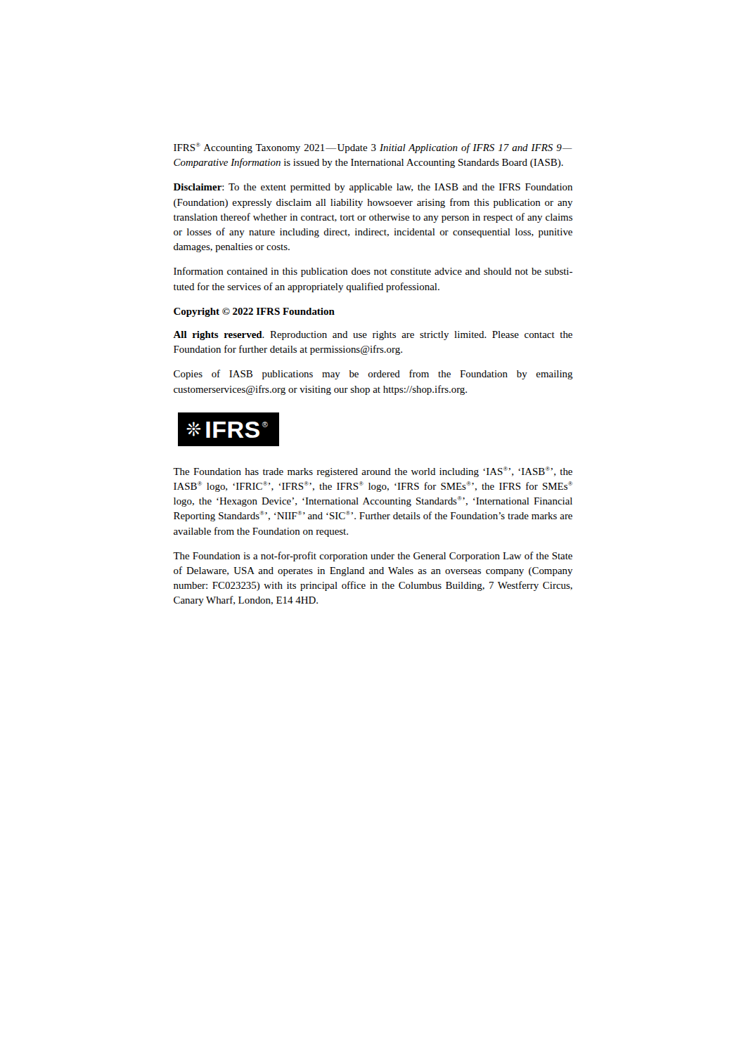IFRS® Accounting Taxonomy 2021 — Update 3 Initial Application of IFRS 17 and IFRS 9 — Comparative Information is issued by the International Accounting Standards Board (IASB).
Disclaimer: To the extent permitted by applicable law, the IASB and the IFRS Foundation (Foundation) expressly disclaim all liability howsoever arising from this publication or any translation thereof whether in contract, tort or otherwise to any person in respect of any claims or losses of any nature including direct, indirect, incidental or consequential loss, punitive damages, penalties or costs.
Information contained in this publication does not constitute advice and should not be substituted for the services of an appropriately qualified professional.
Copyright © 2022 IFRS Foundation
All rights reserved. Reproduction and use rights are strictly limited. Please contact the Foundation for further details at permissions@ifrs.org.
Copies of IASB publications may be ordered from the Foundation by emailing customerservices@ifrs.org or visiting our shop at https://shop.ifrs.org.
❊IFRS®
The Foundation has trade marks registered around the world including ‘IAS®’, ‘IASB®’, the IASB® logo, ‘IFRIC®’, ‘IFRS®’, the IFRS® logo, ‘IFRS for SMEs®’, the IFRS for SMEs® logo, the ‘Hexagon Device’, ‘International Accounting Standards®’, ‘International Financial Reporting Standards®’, ‘NIIF®’ and ‘SIC®’. Further details of the Foundation’s trade marks are available from the Foundation on request.
The Foundation is a not-for-profit corporation under the General Corporation Law of the State of Delaware, USA and operates in England and Wales as an overseas company (Company number: FC023235) with its principal office in the Columbus Building, 7 Westferry Circus, Canary Wharf, London, E14 4HD.